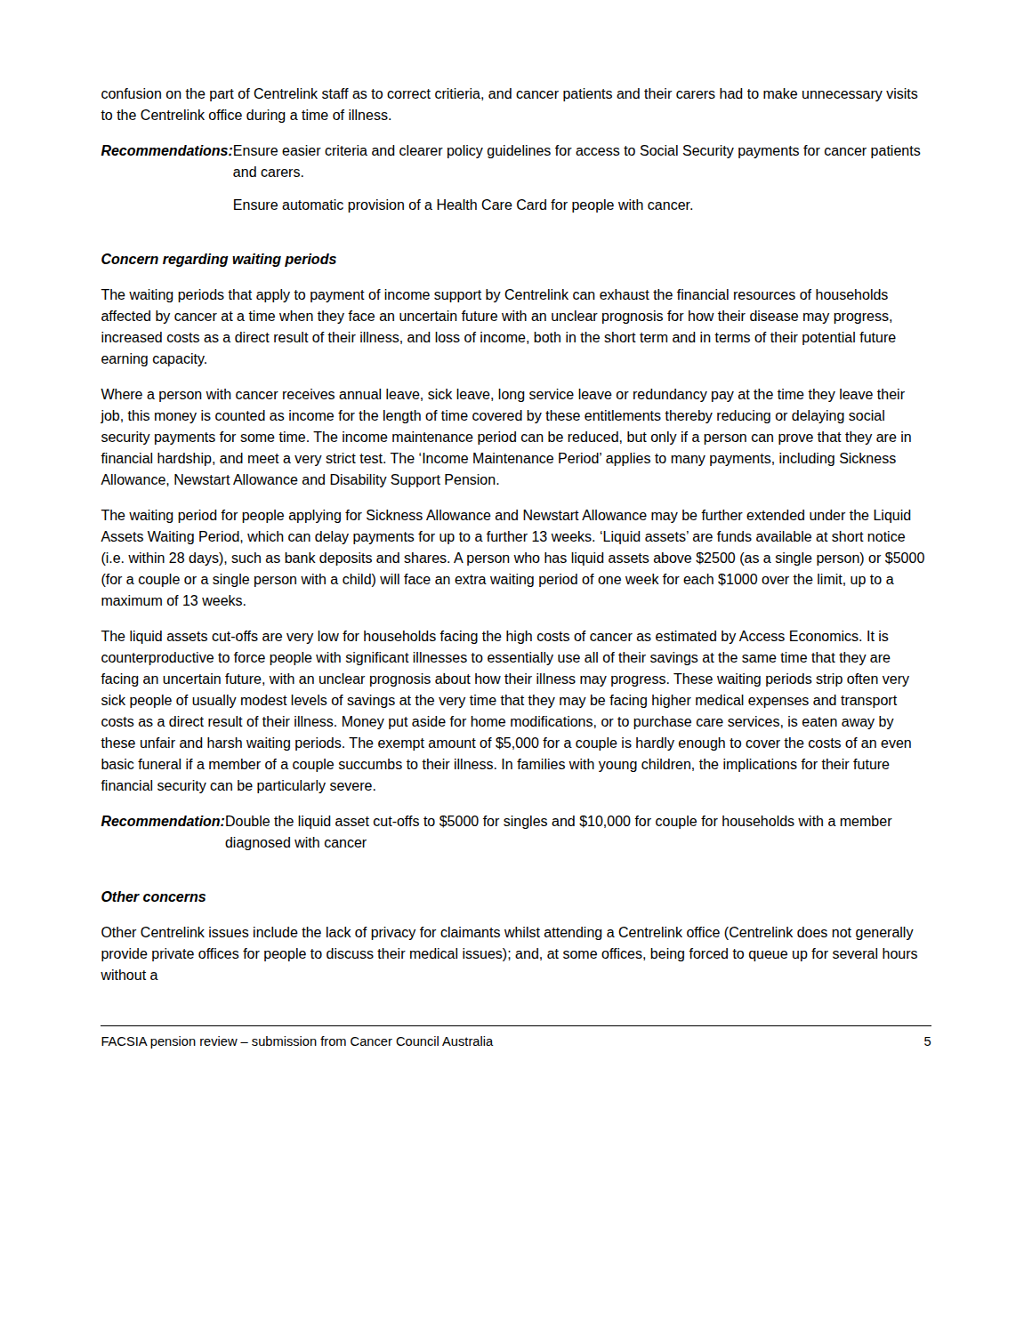confusion on the part of Centrelink staff as to correct critieria, and cancer patients and their carers had to make unnecessary visits to the Centrelink office during a time of illness.
| Recommendations: | Ensure easier criteria and clearer policy guidelines for access to Social Security payments for cancer patients and carers. |
| | Ensure automatic provision of a Health Care Card for people with cancer. |
Concern regarding waiting periods
The waiting periods that apply to payment of income support by Centrelink can exhaust the financial resources of households affected by cancer at a time when they face an uncertain future with an unclear prognosis for how their disease may progress, increased costs as a direct result of their illness, and loss of income, both in the short term and in terms of their potential future earning capacity.
Where a person with cancer receives annual leave, sick leave, long service leave or redundancy pay at the time they leave their job, this money is counted as income for the length of time covered by these entitlements thereby reducing or delaying social security payments for some time. The income maintenance period can be reduced, but only if a person can prove that they are in financial hardship, and meet a very strict test. The ‘Income Maintenance Period’ applies to many payments, including Sickness Allowance, Newstart Allowance and Disability Support Pension.
The waiting period for people applying for Sickness Allowance and Newstart Allowance may be further extended under the Liquid Assets Waiting Period, which can delay payments for up to a further 13 weeks. ‘Liquid assets’ are funds available at short notice (i.e. within 28 days), such as bank deposits and shares. A person who has liquid assets above $2500 (as a single person) or $5000 (for a couple or a single person with a child) will face an extra waiting period of one week for each $1000 over the limit, up to a maximum of 13 weeks.
The liquid assets cut-offs are very low for households facing the high costs of cancer as estimated by Access Economics. It is counterproductive to force people with significant illnesses to essentially use all of their savings at the same time that they are facing an uncertain future, with an unclear prognosis about how their illness may progress. These waiting periods strip often very sick people of usually modest levels of savings at the very time that they may be facing higher medical expenses and transport costs as a direct result of their illness. Money put aside for home modifications, or to purchase care services, is eaten away by these unfair and harsh waiting periods. The exempt amount of $5,000 for a couple is hardly enough to cover the costs of an even basic funeral if a member of a couple succumbs to their illness. In families with young children, the implications for their future financial security can be particularly severe.
| Recommendation: | Double the liquid asset cut-offs to $5000 for singles and $10,000 for couple for households with a member diagnosed with cancer |
Other concerns
Other Centrelink issues include the lack of privacy for claimants whilst attending a Centrelink office (Centrelink does not generally provide private offices for people to discuss their medical issues); and, at some offices, being forced to queue up for several hours without a
FACSIA pension review – submission from Cancer Council Australia 5